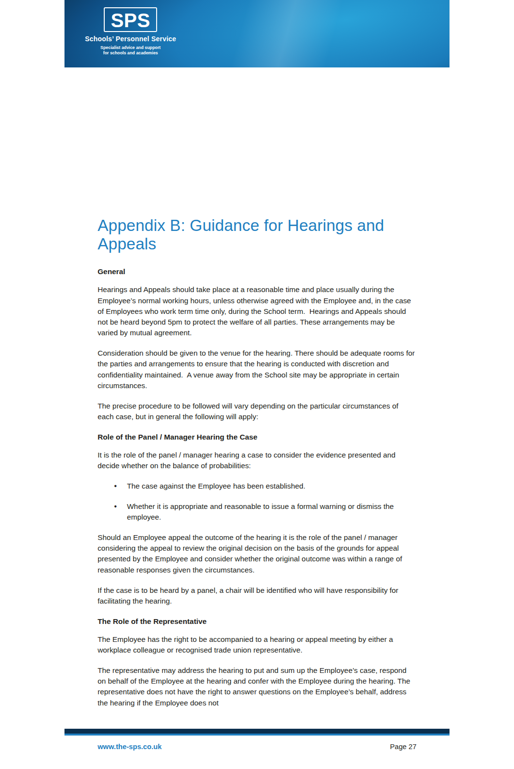SPS
Schools’ Personnel Service
Specialist advice and support
for schools and academies
Appendix B: Guidance for Hearings and Appeals
General
Hearings and Appeals should take place at a reasonable time and place usually during the Employee’s normal working hours, unless otherwise agreed with the Employee and, in the case of Employees who work term time only, during the School term. Hearings and Appeals should not be heard beyond 5pm to protect the welfare of all parties. These arrangements may be varied by mutual agreement.
Consideration should be given to the venue for the hearing. There should be adequate rooms for the parties and arrangements to ensure that the hearing is conducted with discretion and confidentiality maintained. A venue away from the School site may be appropriate in certain circumstances.
The precise procedure to be followed will vary depending on the particular circumstances of each case, but in general the following will apply:
Role of the Panel / Manager Hearing the Case
It is the role of the panel / manager hearing a case to consider the evidence presented and decide whether on the balance of probabilities:
The case against the Employee has been established.
Whether it is appropriate and reasonable to issue a formal warning or dismiss the employee.
Should an Employee appeal the outcome of the hearing it is the role of the panel / manager considering the appeal to review the original decision on the basis of the grounds for appeal presented by the Employee and consider whether the original outcome was within a range of reasonable responses given the circumstances.
If the case is to be heard by a panel, a chair will be identified who will have responsibility for facilitating the hearing.
The Role of the Representative
The Employee has the right to be accompanied to a hearing or appeal meeting by either a workplace colleague or recognised trade union representative.
The representative may address the hearing to put and sum up the Employee’s case, respond on behalf of the Employee at the hearing and confer with the Employee during the hearing. The representative does not have the right to answer questions on the Employee’s behalf, address the hearing if the Employee does not
www.the-sps.co.uk
Page 27